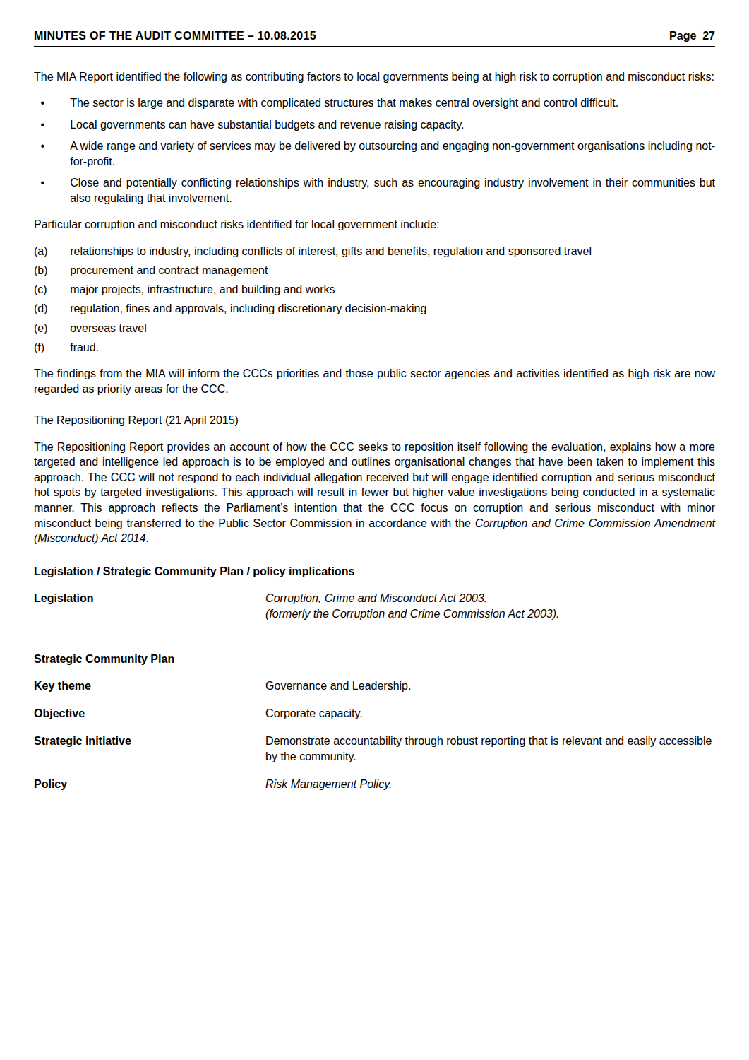MINUTES OF THE AUDIT COMMITTEE – 10.08.2015 Page 27
The MIA Report identified the following as contributing factors to local governments being at high risk to corruption and misconduct risks:
The sector is large and disparate with complicated structures that makes central oversight and control difficult.
Local governments can have substantial budgets and revenue raising capacity.
A wide range and variety of services may be delivered by outsourcing and engaging non-government organisations including not-for-profit.
Close and potentially conflicting relationships with industry, such as encouraging industry involvement in their communities but also regulating that involvement.
Particular corruption and misconduct risks identified for local government include:
relationships to industry, including conflicts of interest, gifts and benefits, regulation and sponsored travel
procurement and contract management
major projects, infrastructure, and building and works
regulation, fines and approvals, including discretionary decision-making
overseas travel
fraud.
The findings from the MIA will inform the CCCs priorities and those public sector agencies and activities identified as high risk are now regarded as priority areas for the CCC.
The Repositioning Report (21 April 2015)
The Repositioning Report provides an account of how the CCC seeks to reposition itself following the evaluation, explains how a more targeted and intelligence led approach is to be employed and outlines organisational changes that have been taken to implement this approach. The CCC will not respond to each individual allegation received but will engage identified corruption and serious misconduct hot spots by targeted investigations. This approach will result in fewer but higher value investigations being conducted in a systematic manner. This approach reflects the Parliament’s intention that the CCC focus on corruption and serious misconduct with minor misconduct being transferred to the Public Sector Commission in accordance with the Corruption and Crime Commission Amendment (Misconduct) Act 2014.
Legislation / Strategic Community Plan / policy implications
| Legislation | Corruption, Crime and Misconduct Act 2003. (formerly the Corruption and Crime Commission Act 2003). |
Strategic Community Plan
| Key theme | Governance and Leadership. |
| Objective | Corporate capacity. |
| Strategic initiative | Demonstrate accountability through robust reporting that is relevant and easily accessible by the community. |
| Policy | Risk Management Policy. |